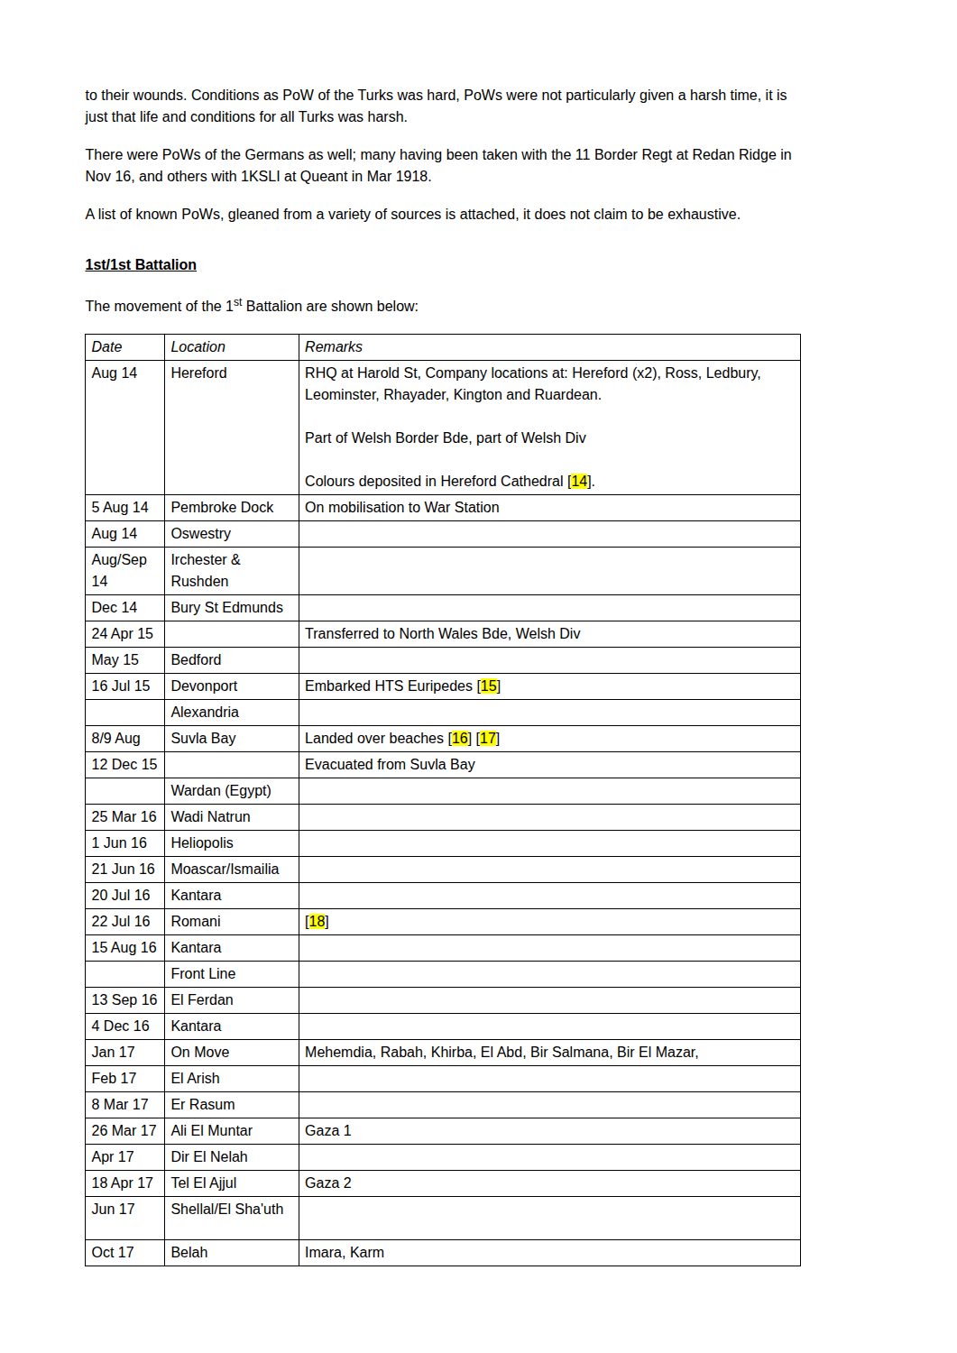to their wounds. Conditions as PoW of the Turks was hard, PoWs were not particularly given a harsh time, it is just that life and conditions for all Turks was harsh.
There were PoWs of the Germans as well; many having been taken with the 11 Border Regt at Redan Ridge in Nov 16, and others with 1KSLI at Queant in Mar 1918.
A list of known PoWs, gleaned from a variety of sources is attached, it does not claim to be exhaustive.
1st/1st Battalion
The movement of the 1st Battalion are shown below:
| Date | Location | Remarks |
| --- | --- | --- |
| Aug 14 | Hereford | RHQ at Harold St, Company locations at: Hereford (x2), Ross, Ledbury, Leominster, Rhayader, Kington and Ruardean. Part of Welsh Border Bde, part of Welsh Div Colours deposited in Hereford Cathedral [ 14 ]. |
| 5 Aug 14 | Pembroke Dock | On mobilisation to War Station |
| Aug 14 | Oswestry | |
| Aug/Sep 14 | Irchester & Rushden | |
| Dec 14 | Bury St Edmunds | |
| 24 Apr 15 | | Transferred to North Wales Bde, Welsh Div |
| May 15 | Bedford | |
| 16 Jul 15 | Devonport | Embarked HTS Euripedes [ 15 ] |
| | Alexandria | |
| 8/9 Aug | Suvla Bay | Landed over beaches [ 16 ] [ 17 ] |
| 12 Dec 15 | | Evacuated from Suvla Bay |
| | Wardan (Egypt) | |
| 25 Mar 16 | Wadi Natrun | |
| 1 Jun 16 | Heliopolis | |
| 21 Jun 16 | Moascar/Ismailia | |
| 20 Jul 16 | Kantara | |
| 22 Jul 16 | Romani | [ 18 ] |
| 15 Aug 16 | Kantara | |
| | Front Line | |
| 13 Sep 16 | El Ferdan | |
| 4 Dec 16 | Kantara | |
| Jan 17 | On Move | Mehemdia, Rabah, Khirba, El Abd, Bir Salmana, Bir El Mazar, |
| Feb 17 | El Arish | |
| 8 Mar 17 | Er Rasum | |
| 26 Mar 17 | Ali El Muntar | Gaza 1 |
| Apr 17 | Dir El Nelah | |
| 18 Apr 17 | Tel El Ajjul | Gaza 2 |
| Jun 17 | Shellal/El Sha'uth | |
| Oct 17 | Belah | Imara, Karm |